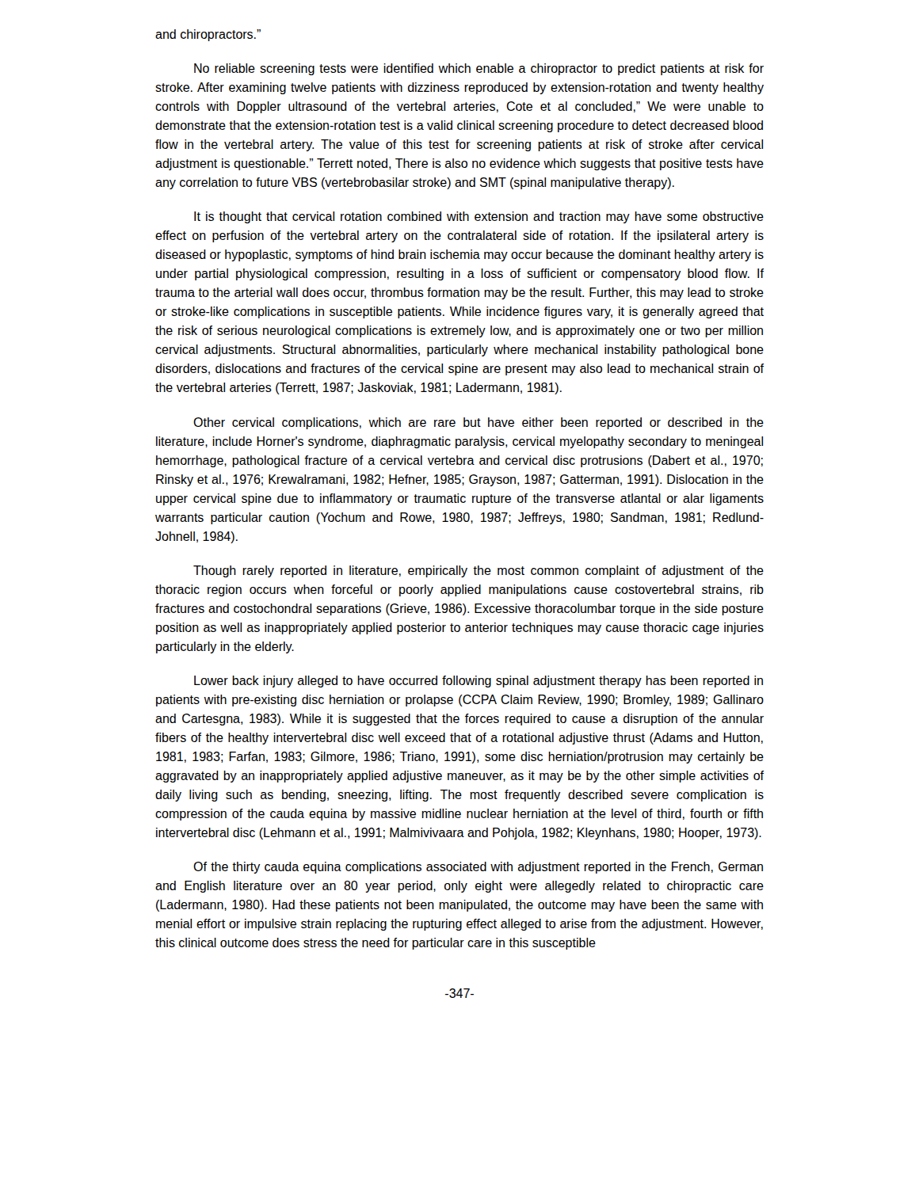and chiropractors.”
No reliable screening tests were identified which enable a chiropractor to predict patients at risk for stroke. After examining twelve patients with dizziness reproduced by extension-rotation and twenty healthy controls with Doppler ultrasound of the vertebral arteries, Cote et al concluded,” We were unable to demonstrate that the extension-rotation test is a valid clinical screening procedure to detect decreased blood flow in the vertebral artery. The value of this test for screening patients at risk of stroke after cervical adjustment is questionable.” Terrett noted, There is also no evidence which suggests that positive tests have any correlation to future VBS (vertebrobasilar stroke) and SMT (spinal manipulative therapy).
It is thought that cervical rotation combined with extension and traction may have some obstructive effect on perfusion of the vertebral artery on the contralateral side of rotation. If the ipsilateral artery is diseased or hypoplastic, symptoms of hind brain ischemia may occur because the dominant healthy artery is under partial physiological compression, resulting in a loss of sufficient or compensatory blood flow. If trauma to the arterial wall does occur, thrombus formation may be the result. Further, this may lead to stroke or stroke-like complications in susceptible patients. While incidence figures vary, it is generally agreed that the risk of serious neurological complications is extremely low, and is approximately one or two per million cervical adjustments. Structural abnormalities, particularly where mechanical instability pathological bone disorders, dislocations and fractures of the cervical spine are present may also lead to mechanical strain of the vertebral arteries (Terrett, 1987; Jaskoviak, 1981; Ladermann, 1981).
Other cervical complications, which are rare but have either been reported or described in the literature, include Horner's syndrome, diaphragmatic paralysis, cervical myelopathy secondary to meningeal hemorrhage, pathological fracture of a cervical vertebra and cervical disc protrusions (Dabert et al., 1970; Rinsky et al., 1976; Krewalramani, 1982; Hefner, 1985; Grayson, 1987; Gatterman, 1991). Dislocation in the upper cervical spine due to inflammatory or traumatic rupture of the transverse atlantal or alar ligaments warrants particular caution (Yochum and Rowe, 1980, 1987; Jeffreys, 1980; Sandman, 1981; Redlund-Johnell, 1984).
Though rarely reported in literature, empirically the most common complaint of adjustment of the thoracic region occurs when forceful or poorly applied manipulations cause costovertebral strains, rib fractures and costochondral separations (Grieve, 1986). Excessive thoracolumbar torque in the side posture position as well as inappropriately applied posterior to anterior techniques may cause thoracic cage injuries particularly in the elderly.
Lower back injury alleged to have occurred following spinal adjustment therapy has been reported in patients with pre-existing disc herniation or prolapse (CCPA Claim Review, 1990; Bromley, 1989; Gallinaro and Cartesgna, 1983). While it is suggested that the forces required to cause a disruption of the annular fibers of the healthy intervertebral disc well exceed that of a rotational adjustive thrust (Adams and Hutton, 1981, 1983; Farfan, 1983; Gilmore, 1986; Triano, 1991), some disc herniation/protrusion may certainly be aggravated by an inappropriately applied adjustive maneuver, as it may be by the other simple activities of daily living such as bending, sneezing, lifting. The most frequently described severe complication is compression of the cauda equina by massive midline nuclear herniation at the level of third, fourth or fifth intervertebral disc (Lehmann et al., 1991; Malmivivaara and Pohjola, 1982; Kleynhans, 1980; Hooper, 1973).
Of the thirty cauda equina complications associated with adjustment reported in the French, German and English literature over an 80 year period, only eight were allegedly related to chiropractic care (Ladermann, 1980). Had these patients not been manipulated, the outcome may have been the same with menial effort or impulsive strain replacing the rupturing effect alleged to arise from the adjustment. However, this clinical outcome does stress the need for particular care in this susceptible
-347-